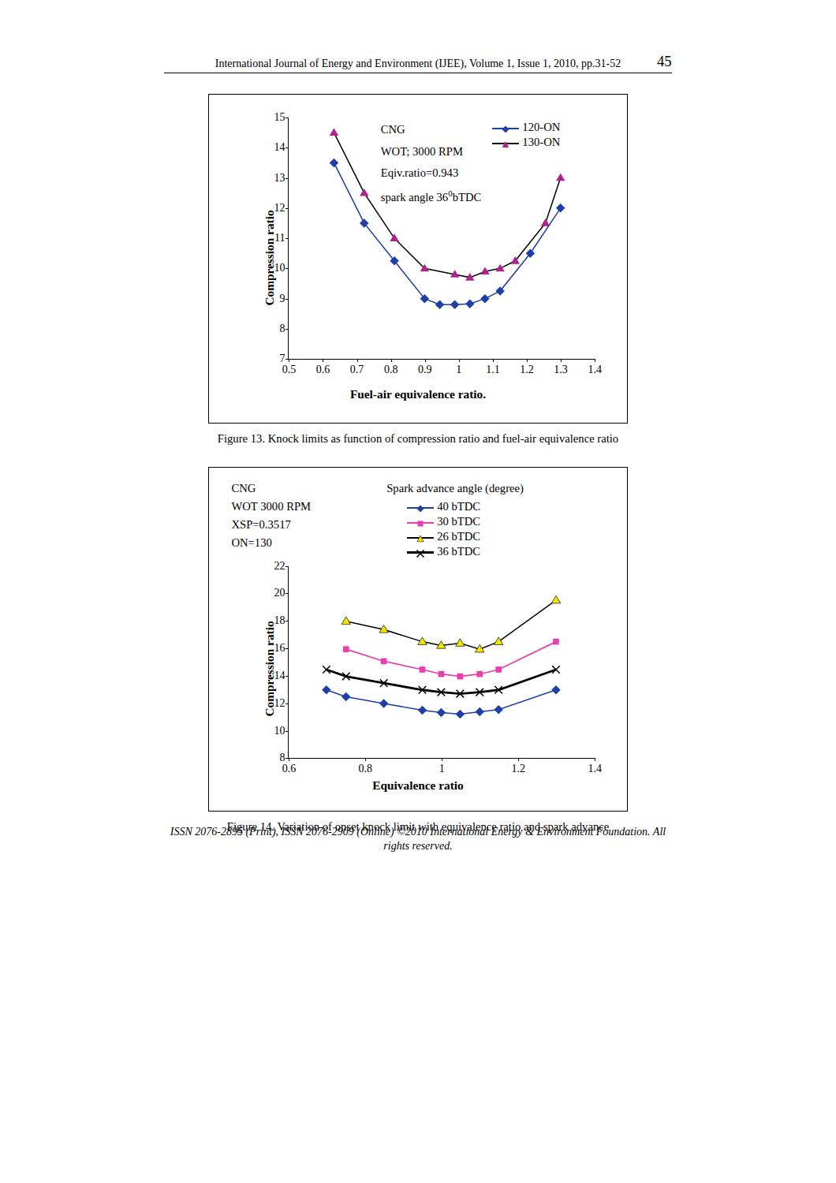International Journal of Energy and Environment (IJEE), Volume 1, Issue 1, 2010, pp.31-52 45
Compression ratio
15
14
13
12
11
10
9
8
7
0.5
0.6
0.7
0.8
0.9
1
1.1
1.2
1.3
1.4
CNG
WOT; 3000 RPM
Eqiv.ratio=0.943
spark angle 360bTDC
| | 120-ON |
| | 130-ON |
Fuel-air equivalence ratio.
Figure 13. Knock limits as function of compression ratio and fuel-air equivalence ratio
CNG
WOT 3000 RPM
XSP=0.3517
ON=130
Spark advance angle (degree)
| | 40 bTDC |
| | 30 bTDC |
| | 26 bTDC |
| | 36 bTDC |
Compression ratio
22
20
18
16
14
12
10
8
0.6
0.8
1
1.2
1.4
Equivalence ratio
Figure 14. Variation of onset knock limit with equivalence ratio and spark advance
ISSN 2076-2895 (Print), ISSN 2076-2909 (Online) ©2010 International Energy & Environment Foundation. All rights reserved.